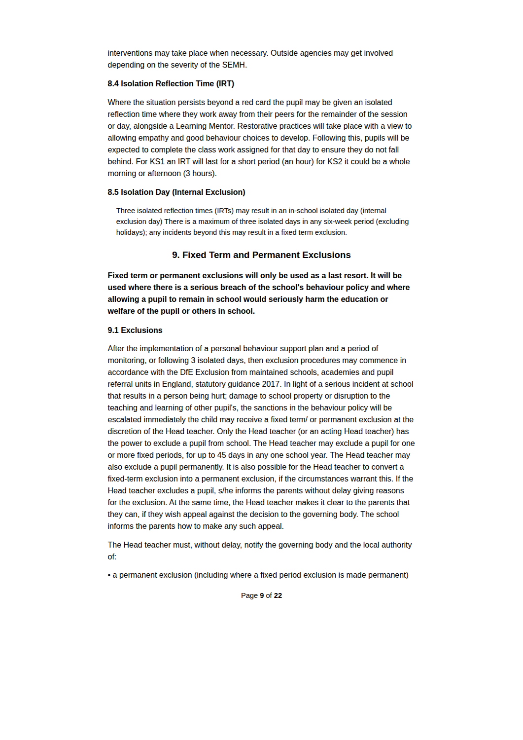interventions may take place when necessary. Outside agencies may get involved depending on the severity of the SEMH.
8.4 Isolation Reflection Time (IRT)
Where the situation persists beyond a red card the pupil may be given an isolated reflection time where they work away from their peers for the remainder of the session or day, alongside a Learning Mentor. Restorative practices will take place with a view to allowing empathy and good behaviour choices to develop. Following this, pupils will be expected to complete the class work assigned for that day to ensure they do not fall behind. For KS1 an IRT will last for a short period (an hour) for KS2 it could be a whole morning or afternoon (3 hours).
8.5 Isolation Day (Internal Exclusion)
Three isolated reflection times (IRTs) may result in an in-school isolated day (internal exclusion day) There is a maximum of three isolated days in any six-week period (excluding holidays); any incidents beyond this may result in a fixed term exclusion.
9. Fixed Term and Permanent Exclusions
Fixed term or permanent exclusions will only be used as a last resort. It will be used where there is a serious breach of the school's behaviour policy and where allowing a pupil to remain in school would seriously harm the education or welfare of the pupil or others in school.
9.1 Exclusions
After the implementation of a personal behaviour support plan and a period of monitoring, or following 3 isolated days, then exclusion procedures may commence in accordance with the DfE Exclusion from maintained schools, academies and pupil referral units in England, statutory guidance 2017. In light of a serious incident at school that results in a person being hurt; damage to school property or disruption to the teaching and learning of other pupil's, the sanctions in the behaviour policy will be escalated immediately the child may receive a fixed term/ or permanent exclusion at the discretion of the Head teacher. Only the Head teacher (or an acting Head teacher) has the power to exclude a pupil from school. The Head teacher may exclude a pupil for one or more fixed periods, for up to 45 days in any one school year. The Head teacher may also exclude a pupil permanently. It is also possible for the Head teacher to convert a fixed-term exclusion into a permanent exclusion, if the circumstances warrant this. If the Head teacher excludes a pupil, s/he informs the parents without delay giving reasons for the exclusion. At the same time, the Head teacher makes it clear to the parents that they can, if they wish appeal against the decision to the governing body. The school informs the parents how to make any such appeal.
The Head teacher must, without delay, notify the governing body and the local authority of:
• a permanent exclusion (including where a fixed period exclusion is made permanent)
Page 9 of 22